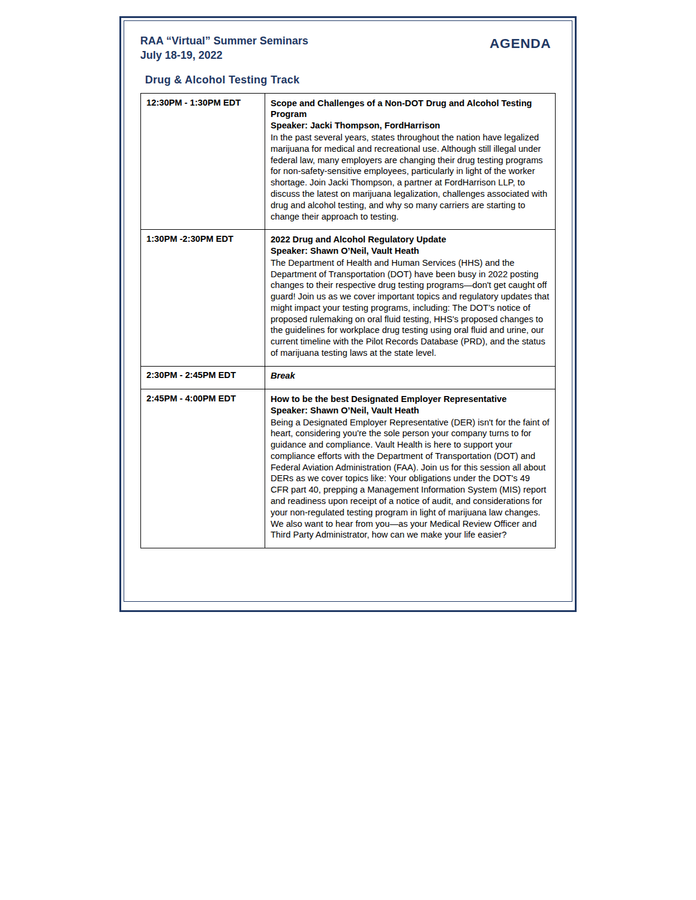RAA “Virtual” Summer Seminars
July 18-19, 2022
AGENDA
Drug & Alcohol Testing Track
| 12:30PM - 1:30PM EDT | Scope and Challenges of a Non-DOT Drug and Alcohol Testing Program Speaker: Jacki Thompson, FordHarrison In the past several years, states throughout the nation have legalized marijuana for medical and recreational use. Although still illegal under federal law, many employers are changing their drug testing programs for non-safety-sensitive employees, particularly in light of the worker shortage. Join Jacki Thompson, a partner at FordHarrison LLP, to discuss the latest on marijuana legalization, challenges associated with drug and alcohol testing, and why so many carriers are starting to change their approach to testing. |
| 1:30PM -2:30PM EDT | 2022 Drug and Alcohol Regulatory Update Speaker: Shawn O’Neil, Vault Heath The Department of Health and Human Services (HHS) and the Department of Transportation (DOT) have been busy in 2022 posting changes to their respective drug testing programs—don't get caught off guard! Join us as we cover important topics and regulatory updates that might impact your testing programs, including: The DOT’s notice of proposed rulemaking on oral fluid testing, HHS's proposed changes to the guidelines for workplace drug testing using oral fluid and urine, our current timeline with the Pilot Records Database (PRD), and the status of marijuana testing laws at the state level. |
| 2:30PM - 2:45PM EDT | Break |
| 2:45PM - 4:00PM EDT | How to be the best Designated Employer Representative Speaker: Shawn O’Neil, Vault Heath Being a Designated Employer Representative (DER) isn't for the faint of heart, considering you're the sole person your company turns to for guidance and compliance. Vault Health is here to support your compliance efforts with the Department of Transportation (DOT) and Federal Aviation Administration (FAA). Join us for this session all about DERs as we cover topics like: Your obligations under the DOT's 49 CFR part 40, prepping a Management Information System (MIS) report and readiness upon receipt of a notice of audit, and considerations for your non-regulated testing program in light of marijuana law changes. We also want to hear from you—as your Medical Review Officer and Third Party Administrator, how can we make your life easier? |